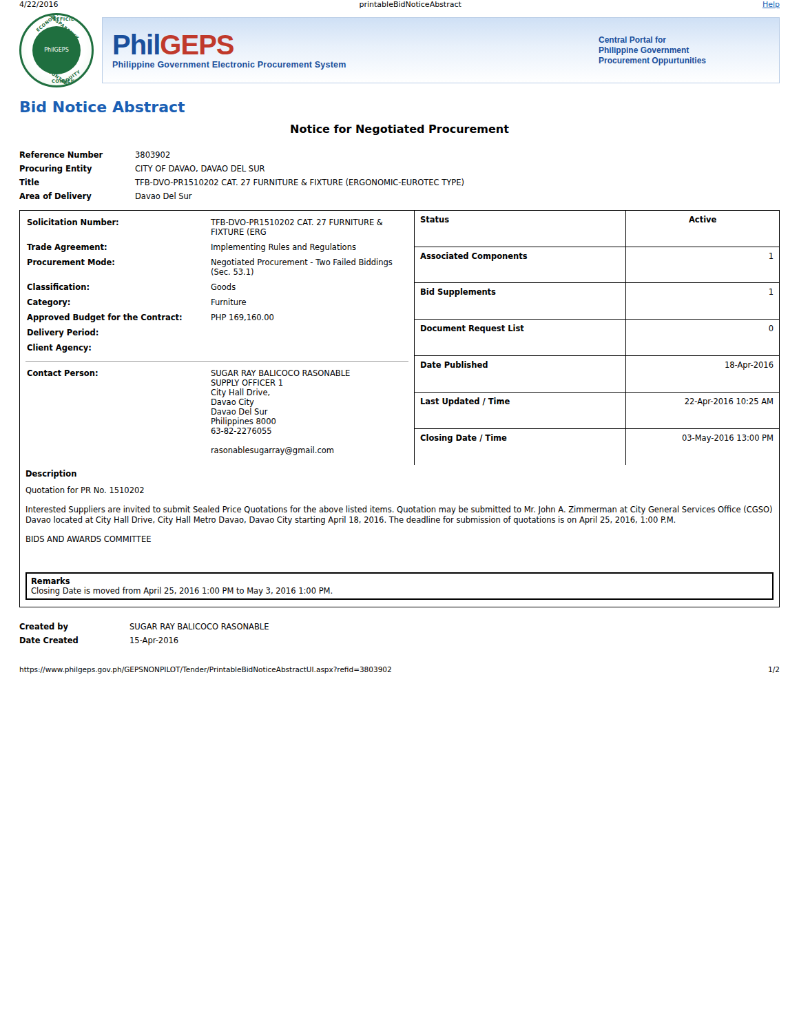4/22/2016
printableBidNoticeAbstract
Help
ECONOMY EFFICIENCY TRANSPARENCY ACCOUNTABILITY CONVENIENCE EQUITY
PhilGEPS
Phil GEPS
Philippine Government Electronic Procurement System
Central Portal for
Philippine Government
Procurement Oppurtunities
Bid Notice Abstract
Notice for Negotiated Procurement
| Reference Number | 3803902 |
| Procuring Entity | CITY OF DAVAO, DAVAO DEL SUR |
| Title | TFB-DVO-PR1510202 CAT. 27 FURNITURE & FIXTURE (ERGONOMIC-EUROTEC TYPE) |
| Area of Delivery | Davao Del Sur |
| Solicitation Number: | TFB-DVO-PR1510202 CAT. 27 FURNITURE & FIXTURE (ERG |
| Trade Agreement: | Implementing Rules and Regulations |
| Procurement Mode: | Negotiated Procurement - Two Failed Biddings (Sec. 53.1) |
| Classification: | Goods |
| Category: | Furniture |
| Approved Budget for the Contract: | PHP 169,160.00 |
| Delivery Period: | |
| Client Agency: | |
| Contact Person: | SUGAR RAY BALICOCO RASONABLE SUPPLY OFFICER 1 City Hall Drive, Davao City Davao Del Sur Philippines 8000 63-82-2276055 rasonablesugarray@gmail.com |
| Status | Active |
| Associated Components | 1 |
| Bid Supplements | 1 |
| Document Request List | 0 |
| Date Published | 18-Apr-2016 |
| Last Updated / Time | 22-Apr-2016 10:25 AM |
| Closing Date / Time | 03-May-2016 13:00 PM |
Description
Quotation for PR No. 1510202
Interested Suppliers are invited to submit Sealed Price Quotations for the above listed items. Quotation may be submitted to Mr. John A. Zimmerman at City General Services Office (CGSO) Davao located at City Hall Drive, City Hall Metro Davao, Davao City starting April 18, 2016. The deadline for submission of quotations is on April 25, 2016, 1:00 P.M.
BIDS AND AWARDS COMMITTEE
Remarks
Closing Date is moved from April 25, 2016 1:00 PM to May 3, 2016 1:00 PM.
| Created by | SUGAR RAY BALICOCO RASONABLE |
| Date Created | 15-Apr-2016 |
https://www.philgeps.gov.ph/GEPSNONPILOT/Tender/PrintableBidNoticeAbstractUI.aspx?refid=3803902
1/2